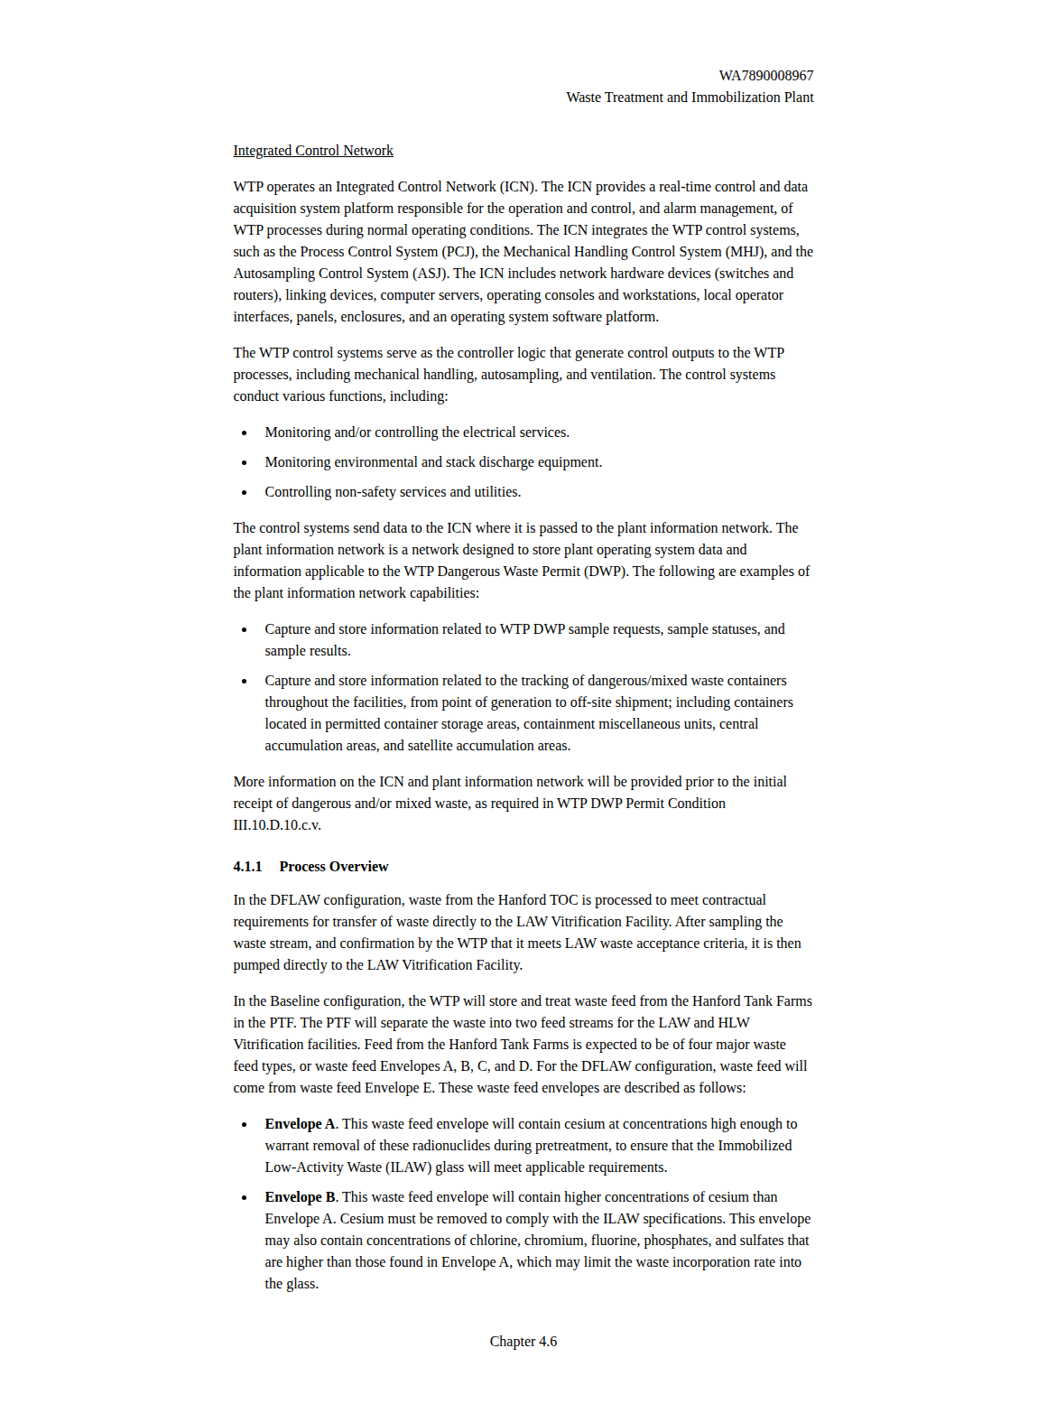WA7890008967 Waste Treatment and Immobilization Plant
Integrated Control Network
WTP operates an Integrated Control Network (ICN). The ICN provides a real-time control and data acquisition system platform responsible for the operation and control, and alarm management, of WTP processes during normal operating conditions. The ICN integrates the WTP control systems, such as the Process Control System (PCJ), the Mechanical Handling Control System (MHJ), and the Autosampling Control System (ASJ). The ICN includes network hardware devices (switches and routers), linking devices, computer servers, operating consoles and workstations, local operator interfaces, panels, enclosures, and an operating system software platform.
The WTP control systems serve as the controller logic that generate control outputs to the WTP processes, including mechanical handling, autosampling, and ventilation. The control systems conduct various functions, including:
Monitoring and/or controlling the electrical services.
Monitoring environmental and stack discharge equipment.
Controlling non-safety services and utilities.
The control systems send data to the ICN where it is passed to the plant information network. The plant information network is a network designed to store plant operating system data and information applicable to the WTP Dangerous Waste Permit (DWP). The following are examples of the plant information network capabilities:
Capture and store information related to WTP DWP sample requests, sample statuses, and sample results.
Capture and store information related to the tracking of dangerous/mixed waste containers throughout the facilities, from point of generation to off-site shipment; including containers located in permitted container storage areas, containment miscellaneous units, central accumulation areas, and satellite accumulation areas.
More information on the ICN and plant information network will be provided prior to the initial receipt of dangerous and/or mixed waste, as required in WTP DWP Permit Condition III.10.D.10.c.v.
4.1.1 Process Overview
In the DFLAW configuration, waste from the Hanford TOC is processed to meet contractual requirements for transfer of waste directly to the LAW Vitrification Facility. After sampling the waste stream, and confirmation by the WTP that it meets LAW waste acceptance criteria, it is then pumped directly to the LAW Vitrification Facility.
In the Baseline configuration, the WTP will store and treat waste feed from the Hanford Tank Farms in the PTF. The PTF will separate the waste into two feed streams for the LAW and HLW Vitrification facilities. Feed from the Hanford Tank Farms is expected to be of four major waste feed types, or waste feed Envelopes A, B, C, and D. For the DFLAW configuration, waste feed will come from waste feed Envelope E. These waste feed envelopes are described as follows:
Envelope A. This waste feed envelope will contain cesium at concentrations high enough to warrant removal of these radionuclides during pretreatment, to ensure that the Immobilized Low-Activity Waste (ILAW) glass will meet applicable requirements.
Envelope B. This waste feed envelope will contain higher concentrations of cesium than Envelope A. Cesium must be removed to comply with the ILAW specifications. This envelope may also contain concentrations of chlorine, chromium, fluorine, phosphates, and sulfates that are higher than those found in Envelope A, which may limit the waste incorporation rate into the glass.
Chapter 4.6